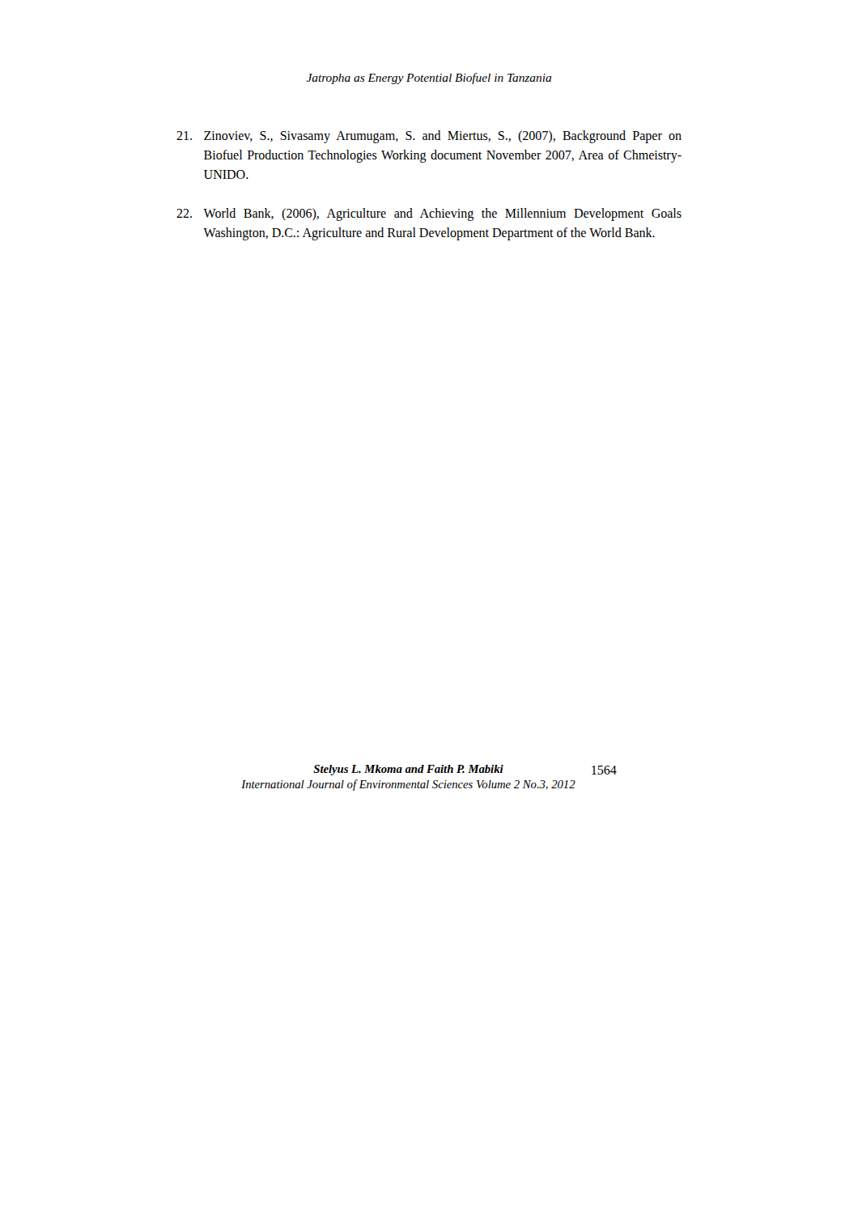Jatropha as Energy Potential Biofuel in Tanzania
21. Zinoviev, S., Sivasamy Arumugam, S. and Miertus, S., (2007), Background Paper on Biofuel Production Technologies Working document November 2007, Area of Chmeistry-UNIDO.
22. World Bank, (2006), Agriculture and Achieving the Millennium Development Goals Washington, D.C.: Agriculture and Rural Development Department of the World Bank.
Stelyus L. Mkoma and Faith P. Mabiki
International Journal of Environmental Sciences Volume 2 No.3, 2012
1564